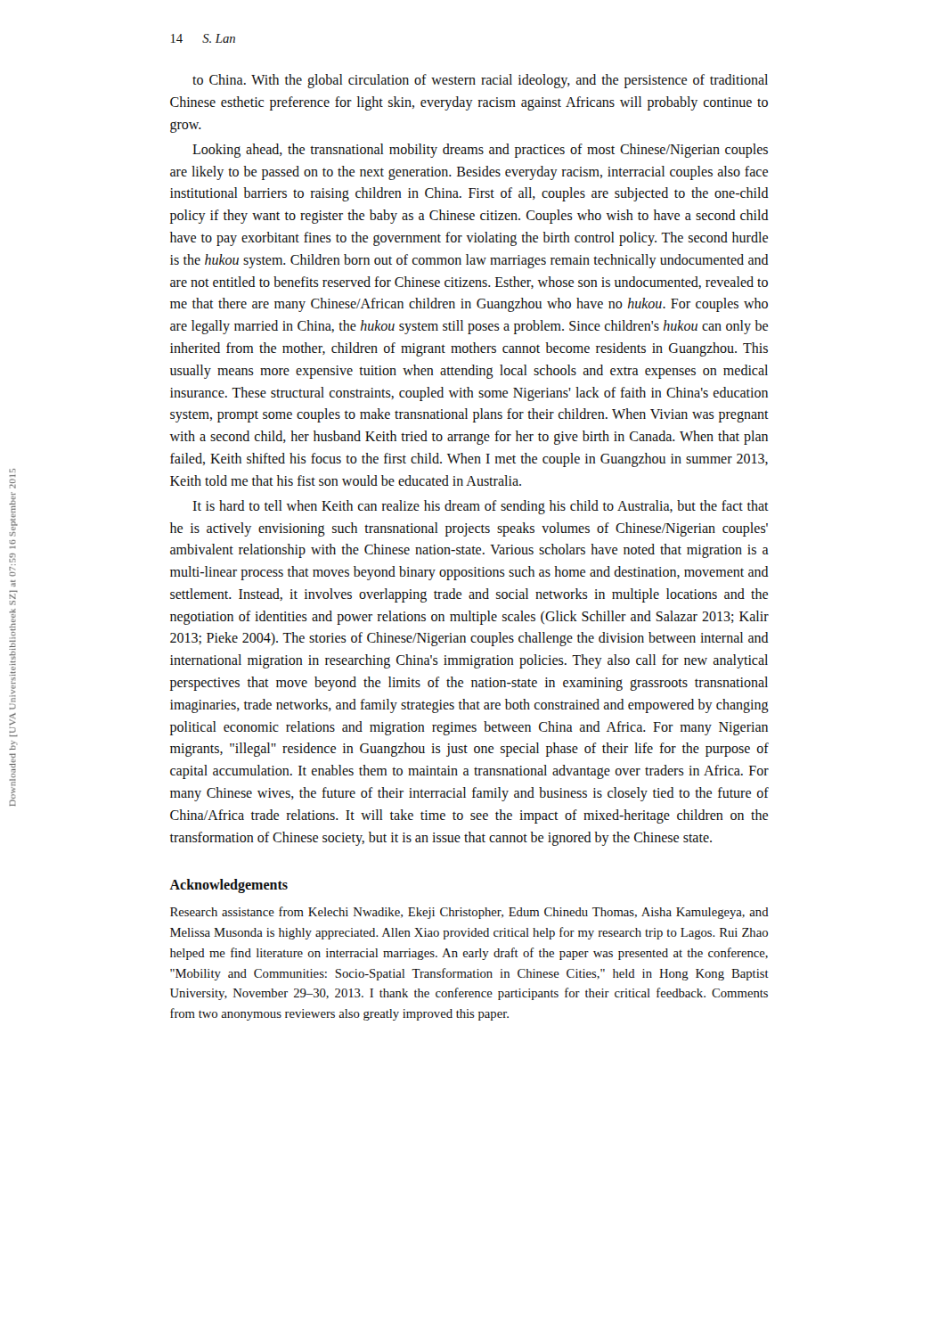Downloaded by [UVA Universiteitsbibliotheek SZ] at 07:59 16 September 2015
14 S. Lan
to China. With the global circulation of western racial ideology, and the persistence of traditional Chinese esthetic preference for light skin, everyday racism against Africans will probably continue to grow.
Looking ahead, the transnational mobility dreams and practices of most Chinese/Nigerian couples are likely to be passed on to the next generation. Besides everyday racism, interracial couples also face institutional barriers to raising children in China. First of all, couples are subjected to the one-child policy if they want to register the baby as a Chinese citizen. Couples who wish to have a second child have to pay exorbitant fines to the government for violating the birth control policy. The second hurdle is the hukou system. Children born out of common law marriages remain technically undocumented and are not entitled to benefits reserved for Chinese citizens. Esther, whose son is undocumented, revealed to me that there are many Chinese/African children in Guangzhou who have no hukou. For couples who are legally married in China, the hukou system still poses a problem. Since children's hukou can only be inherited from the mother, children of migrant mothers cannot become residents in Guangzhou. This usually means more expensive tuition when attending local schools and extra expenses on medical insurance. These structural constraints, coupled with some Nigerians' lack of faith in China's education system, prompt some couples to make transnational plans for their children. When Vivian was pregnant with a second child, her husband Keith tried to arrange for her to give birth in Canada. When that plan failed, Keith shifted his focus to the first child. When I met the couple in Guangzhou in summer 2013, Keith told me that his fist son would be educated in Australia.
It is hard to tell when Keith can realize his dream of sending his child to Australia, but the fact that he is actively envisioning such transnational projects speaks volumes of Chinese/Nigerian couples' ambivalent relationship with the Chinese nation-state. Various scholars have noted that migration is a multi-linear process that moves beyond binary oppositions such as home and destination, movement and settlement. Instead, it involves overlapping trade and social networks in multiple locations and the negotiation of identities and power relations on multiple scales (Glick Schiller and Salazar 2013; Kalir 2013; Pieke 2004). The stories of Chinese/Nigerian couples challenge the division between internal and international migration in researching China's immigration policies. They also call for new analytical perspectives that move beyond the limits of the nation-state in examining grassroots transnational imaginaries, trade networks, and family strategies that are both constrained and empowered by changing political economic relations and migration regimes between China and Africa. For many Nigerian migrants, "illegal" residence in Guangzhou is just one special phase of their life for the purpose of capital accumulation. It enables them to maintain a transnational advantage over traders in Africa. For many Chinese wives, the future of their interracial family and business is closely tied to the future of China/Africa trade relations. It will take time to see the impact of mixed-heritage children on the transformation of Chinese society, but it is an issue that cannot be ignored by the Chinese state.
Acknowledgements
Research assistance from Kelechi Nwadike, Ekeji Christopher, Edum Chinedu Thomas, Aisha Kamulegeya, and Melissa Musonda is highly appreciated. Allen Xiao provided critical help for my research trip to Lagos. Rui Zhao helped me find literature on interracial marriages. An early draft of the paper was presented at the conference, "Mobility and Communities: Socio-Spatial Transformation in Chinese Cities," held in Hong Kong Baptist University, November 29–30, 2013. I thank the conference participants for their critical feedback. Comments from two anonymous reviewers also greatly improved this paper.